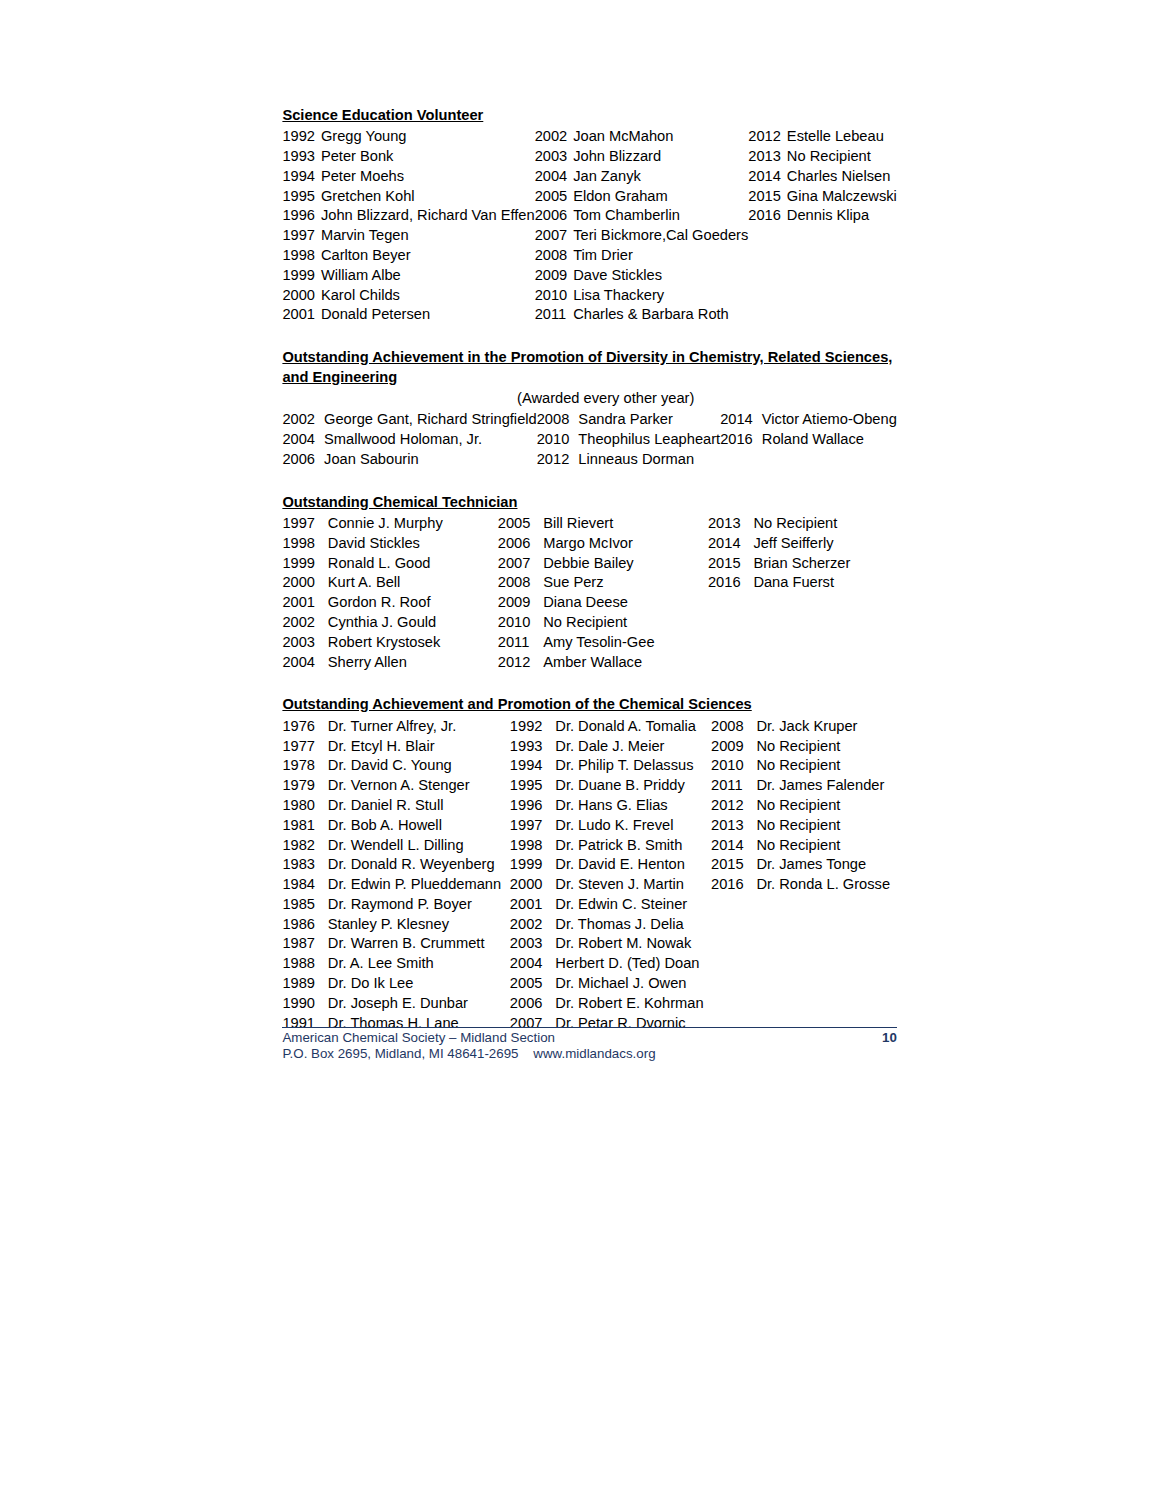Science Education Volunteer
| 1992 | Gregg Young | 2002 | Joan McMahon | 2012 | Estelle Lebeau |
| 1993 | Peter Bonk | 2003 | John Blizzard | 2013 | No Recipient |
| 1994 | Peter Moehs | 2004 | Jan Zanyk | 2014 | Charles Nielsen |
| 1995 | Gretchen Kohl | 2005 | Eldon Graham | 2015 | Gina Malczewski |
| 1996 | John Blizzard, Richard Van Effen | 2006 | Tom Chamberlin | 2016 | Dennis Klipa |
| 1997 | Marvin Tegen | 2007 | Teri Bickmore,Cal Goeders | | |
| 1998 | Carlton Beyer | 2008 | Tim Drier | | |
| 1999 | William Albe | 2009 | Dave Stickles | | |
| 2000 | Karol Childs | 2010 | Lisa Thackery | | |
| 2001 | Donald Petersen | 2011 | Charles & Barbara Roth | | |
Outstanding Achievement in the Promotion of Diversity in Chemistry, Related Sciences, and Engineering
(Awarded every other year)
| 2002 | George Gant, Richard Stringfield | 2008 | Sandra Parker | 2014 | Victor Atiemo-Obeng |
| 2004 | Smallwood Holoman, Jr. | 2010 | Theophilus Leapheart | 2016 | Roland Wallace |
| 2006 | Joan Sabourin | 2012 | Linneaus Dorman | | |
Outstanding Chemical Technician
| 1997 | Connie J. Murphy | 2005 | Bill Rievert | 2013 | No Recipient |
| 1998 | David Stickles | 2006 | Margo McIvor | 2014 | Jeff Seifferly |
| 1999 | Ronald L. Good | 2007 | Debbie Bailey | 2015 | Brian Scherzer |
| 2000 | Kurt A. Bell | 2008 | Sue Perz | 2016 | Dana Fuerst |
| 2001 | Gordon R. Roof | 2009 | Diana Deese | | |
| 2002 | Cynthia J. Gould | 2010 | No Recipient | | |
| 2003 | Robert Krystosek | 2011 | Amy Tesolin-Gee | | |
| 2004 | Sherry Allen | 2012 | Amber Wallace | | |
Outstanding Achievement and Promotion of the Chemical Sciences
| 1976 | Dr. Turner Alfrey, Jr. | 1992 | Dr. Donald A. Tomalia | 2008 | Dr. Jack Kruper |
| 1977 | Dr. Etcyl H. Blair | 1993 | Dr. Dale J. Meier | 2009 | No Recipient |
| 1978 | Dr. David C. Young | 1994 | Dr. Philip T. Delassus | 2010 | No Recipient |
| 1979 | Dr. Vernon A. Stenger | 1995 | Dr. Duane B. Priddy | 2011 | Dr. James Falender |
| 1980 | Dr. Daniel R. Stull | 1996 | Dr. Hans G. Elias | 2012 | No Recipient |
| 1981 | Dr. Bob A. Howell | 1997 | Dr. Ludo K. Frevel | 2013 | No Recipient |
| 1982 | Dr. Wendell L. Dilling | 1998 | Dr. Patrick B. Smith | 2014 | No Recipient |
| 1983 | Dr. Donald R. Weyenberg | 1999 | Dr. David E. Henton | 2015 | Dr. James Tonge |
| 1984 | Dr. Edwin P. Plueddemann | 2000 | Dr. Steven J. Martin | 2016 | Dr. Ronda L. Grosse |
| 1985 | Dr. Raymond P. Boyer | 2001 | Dr. Edwin C. Steiner | | |
| 1986 | Stanley P. Klesney | 2002 | Dr. Thomas J. Delia | | |
| 1987 | Dr. Warren B. Crummett | 2003 | Dr. Robert M. Nowak | | |
| 1988 | Dr. A. Lee Smith | 2004 | Herbert D. (Ted) Doan | | |
| 1989 | Dr. Do Ik Lee | 2005 | Dr. Michael J. Owen | | |
| 1990 | Dr. Joseph E. Dunbar | 2006 | Dr. Robert E. Kohrman | | |
| 1991 | Dr. Thomas H. Lane | 2007 | Dr. Petar R. Dvornic | | |
American Chemical Society – Midland Section 10
P.O. Box 2695, Midland, MI 48641-2695 www.midlandacs.org